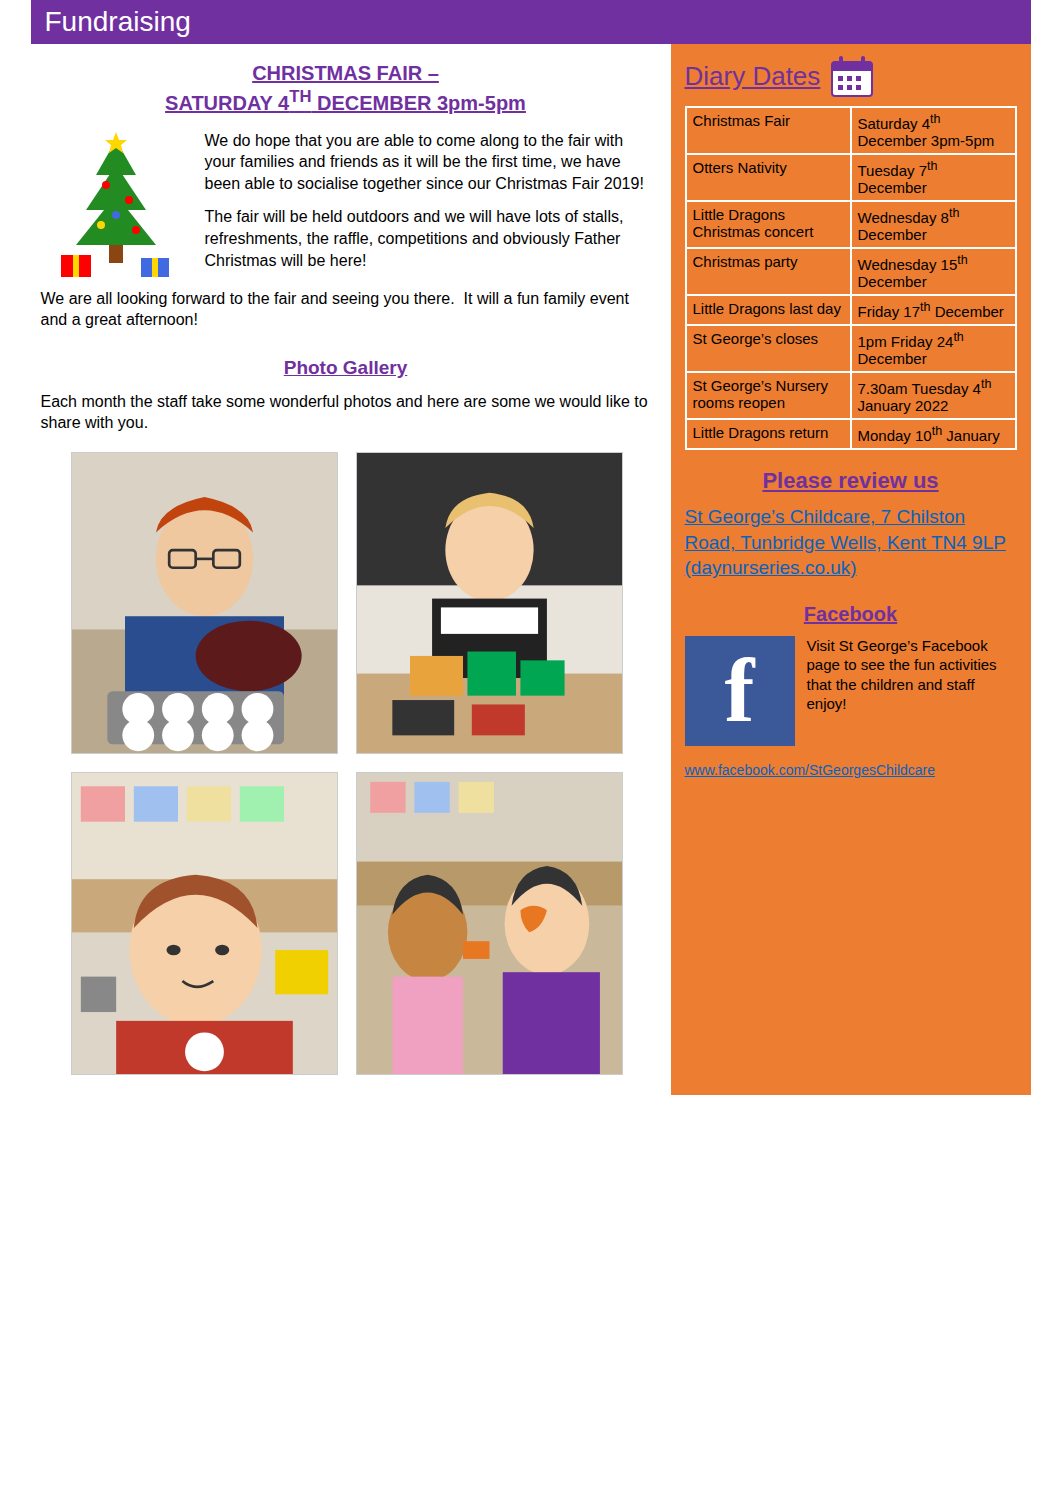Fundraising
CHRISTMAS FAIR –
SATURDAY 4TH DECEMBER 3pm-5pm
We do hope that you are able to come along to the fair with your families and friends as it will be the first time, we have been able to socialise together since our Christmas Fair 2019!
The fair will be held outdoors and we will have lots of stalls, refreshments, the raffle, competitions and obviously Father Christmas will be here!
We are all looking forward to the fair and seeing you there. It will a fun family event and a great afternoon!
Photo Gallery
Each month the staff take some wonderful photos and here are some we would like to share with you.
Diary Dates
| Christmas Fair | Saturday 4 th December 3pm-5pm |
| Otters Nativity | Tuesday 7 th December |
| Little Dragons Christmas concert | Wednesday 8 th December |
| Christmas party | Wednesday 15 th December |
| Little Dragons last day | Friday 17 th December |
| St George’s closes | 1pm Friday 24 th December |
| St George’s Nursery rooms reopen | 7.30am Tuesday 4 th January 2022 |
| Little Dragons return | Monday 10 th January |
Please review us
St George’s Childcare, 7 Chilston Road, Tunbridge Wells, Kent TN4 9LP (daynurseries.co.uk)
Facebook
f
Visit St George’s Facebook page to see the fun activities that the children and staff enjoy!
www.facebook.com/StGeorgesChildcare